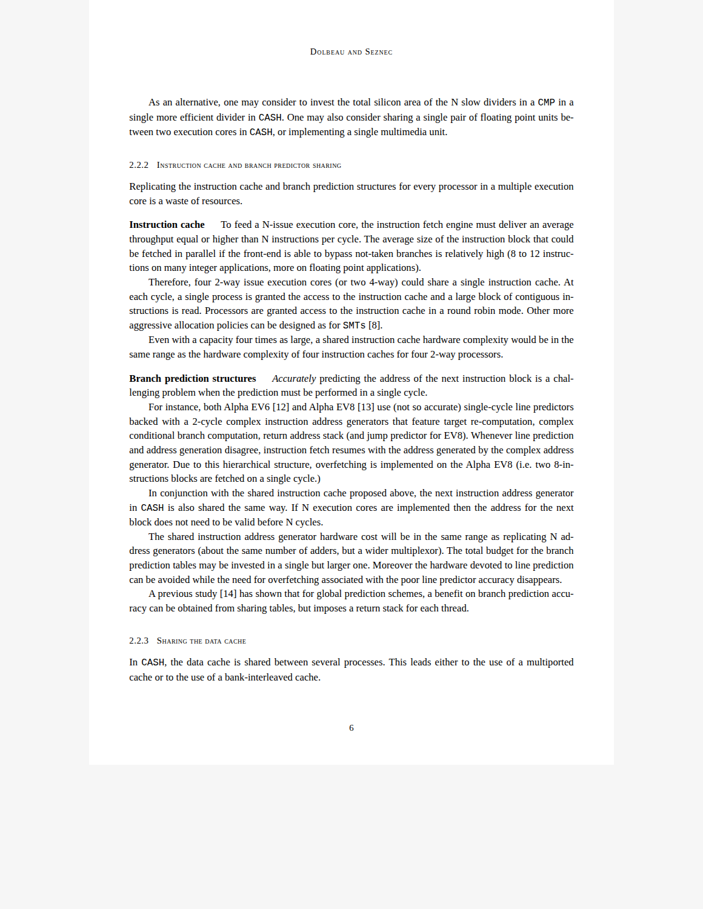Dolbeau and Seznec
As an alternative, one may consider to invest the total silicon area of the N slow dividers in a CMP in a single more efficient divider in CASH. One may also consider sharing a single pair of floating point units between two execution cores in CASH, or implementing a single multimedia unit.
2.2.2 Instruction cache and branch predictor sharing
Replicating the instruction cache and branch prediction structures for every processor in a multiple execution core is a waste of resources.
Instruction cache To feed a N-issue execution core, the instruction fetch engine must deliver an average throughput equal or higher than N instructions per cycle. The average size of the instruction block that could be fetched in parallel if the front-end is able to bypass not-taken branches is relatively high (8 to 12 instructions on many integer applications, more on floating point applications).
Therefore, four 2-way issue execution cores (or two 4-way) could share a single instruction cache. At each cycle, a single process is granted the access to the instruction cache and a large block of contiguous instructions is read. Processors are granted access to the instruction cache in a round robin mode. Other more aggressive allocation policies can be designed as for SMTs [8].
Even with a capacity four times as large, a shared instruction cache hardware complexity would be in the same range as the hardware complexity of four instruction caches for four 2-way processors.
Branch prediction structures Accurately predicting the address of the next instruction block is a challenging problem when the prediction must be performed in a single cycle.
For instance, both Alpha EV6 [12] and Alpha EV8 [13] use (not so accurate) single-cycle line predictors backed with a 2-cycle complex instruction address generators that feature target re-computation, complex conditional branch computation, return address stack (and jump predictor for EV8). Whenever line prediction and address generation disagree, instruction fetch resumes with the address generated by the complex address generator. Due to this hierarchical structure, overfetching is implemented on the Alpha EV8 (i.e. two 8-instructions blocks are fetched on a single cycle.)
In conjunction with the shared instruction cache proposed above, the next instruction address generator in CASH is also shared the same way. If N execution cores are implemented then the address for the next block does not need to be valid before N cycles.
The shared instruction address generator hardware cost will be in the same range as replicating N address generators (about the same number of adders, but a wider multiplexor). The total budget for the branch prediction tables may be invested in a single but larger one. Moreover the hardware devoted to line prediction can be avoided while the need for overfetching associated with the poor line predictor accuracy disappears.
A previous study [14] has shown that for global prediction schemes, a benefit on branch prediction accuracy can be obtained from sharing tables, but imposes a return stack for each thread.
2.2.3 Sharing the data cache
In CASH, the data cache is shared between several processes. This leads either to the use of a multiported cache or to the use of a bank-interleaved cache.
6